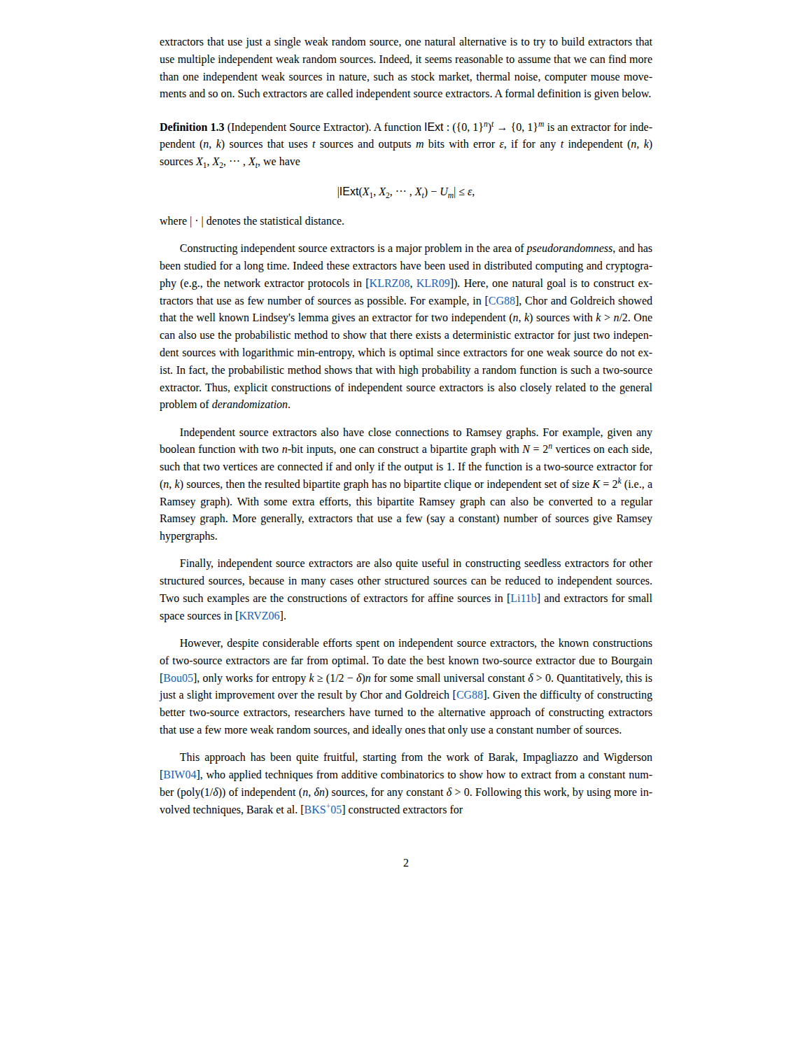extractors that use just a single weak random source, one natural alternative is to try to build extractors that use multiple independent weak random sources. Indeed, it seems reasonable to assume that we can find more than one independent weak sources in nature, such as stock market, thermal noise, computer mouse movements and so on. Such extractors are called independent source extractors. A formal definition is given below.
Definition 1.3 (Independent Source Extractor). A function IExt : ({0, 1}n)t → {0, 1}m is an extractor for independent (n, k) sources that uses t sources and outputs m bits with error ε, if for any t independent (n, k) sources X1, X2, ··· , Xt, we have
|IExt(X1, X2, ··· , Xt) − Um| ≤ ε,
where | · | denotes the statistical distance.
Constructing independent source extractors is a major problem in the area of pseudorandomness, and has been studied for a long time. Indeed these extractors have been used in distributed computing and cryptography (e.g., the network extractor protocols in [KLRZ08, KLR09]). Here, one natural goal is to construct extractors that use as few number of sources as possible. For example, in [CG88], Chor and Goldreich showed that the well known Lindsey's lemma gives an extractor for two independent (n, k) sources with k > n/2. One can also use the probabilistic method to show that there exists a deterministic extractor for just two independent sources with logarithmic min-entropy, which is optimal since extractors for one weak source do not exist. In fact, the probabilistic method shows that with high probability a random function is such a two-source extractor. Thus, explicit constructions of independent source extractors is also closely related to the general problem of derandomization.
Independent source extractors also have close connections to Ramsey graphs. For example, given any boolean function with two n-bit inputs, one can construct a bipartite graph with N = 2n vertices on each side, such that two vertices are connected if and only if the output is 1. If the function is a two-source extractor for (n, k) sources, then the resulted bipartite graph has no bipartite clique or independent set of size K = 2k (i.e., a Ramsey graph). With some extra efforts, this bipartite Ramsey graph can also be converted to a regular Ramsey graph. More generally, extractors that use a few (say a constant) number of sources give Ramsey hypergraphs.
Finally, independent source extractors are also quite useful in constructing seedless extractors for other structured sources, because in many cases other structured sources can be reduced to independent sources. Two such examples are the constructions of extractors for affine sources in [Li11b] and extractors for small space sources in [KRVZ06].
However, despite considerable efforts spent on independent source extractors, the known constructions of two-source extractors are far from optimal. To date the best known two-source extractor due to Bourgain [Bou05], only works for entropy k ≥ (1/2 − δ)n for some small universal constant δ > 0. Quantitatively, this is just a slight improvement over the result by Chor and Goldreich [CG88]. Given the difficulty of constructing better two-source extractors, researchers have turned to the alternative approach of constructing extractors that use a few more weak random sources, and ideally ones that only use a constant number of sources.
This approach has been quite fruitful, starting from the work of Barak, Impagliazzo and Wigderson [BIW04], who applied techniques from additive combinatorics to show how to extract from a constant number (poly(1/δ)) of independent (n, δn) sources, for any constant δ > 0. Following this work, by using more involved techniques, Barak et al. [BKS+05] constructed extractors for
2